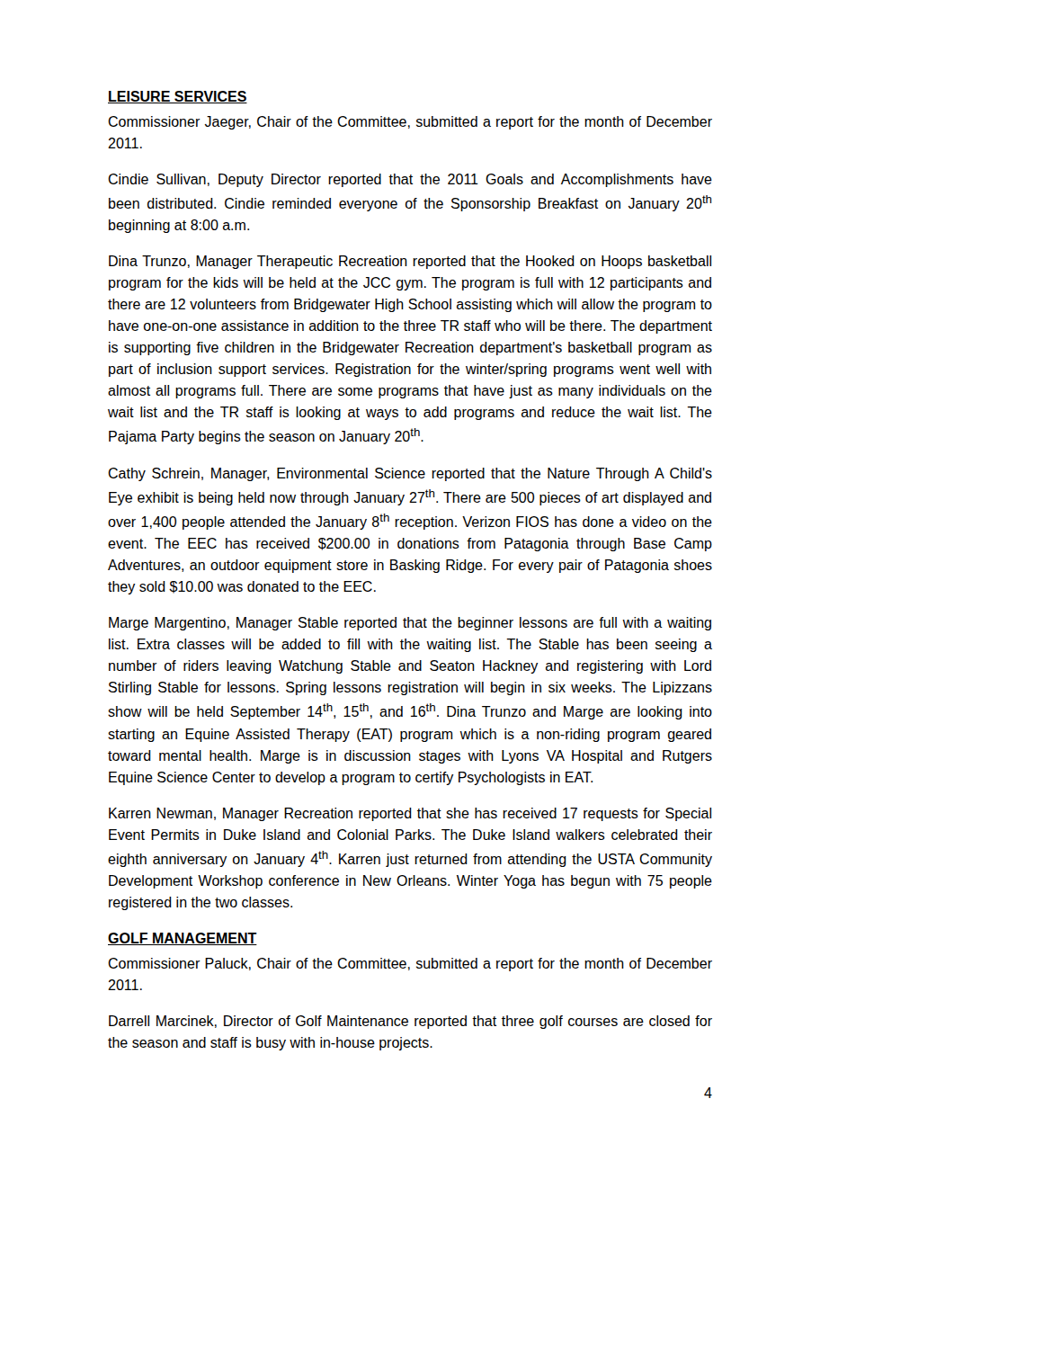LEISURE SERVICES
Commissioner Jaeger, Chair of the Committee, submitted a report for the month of December 2011.
Cindie Sullivan, Deputy Director reported that the 2011 Goals and Accomplishments have been distributed. Cindie reminded everyone of the Sponsorship Breakfast on January 20th beginning at 8:00 a.m.
Dina Trunzo, Manager Therapeutic Recreation reported that the Hooked on Hoops basketball program for the kids will be held at the JCC gym. The program is full with 12 participants and there are 12 volunteers from Bridgewater High School assisting which will allow the program to have one-on-one assistance in addition to the three TR staff who will be there. The department is supporting five children in the Bridgewater Recreation department's basketball program as part of inclusion support services. Registration for the winter/spring programs went well with almost all programs full. There are some programs that have just as many individuals on the wait list and the TR staff is looking at ways to add programs and reduce the wait list. The Pajama Party begins the season on January 20th.
Cathy Schrein, Manager, Environmental Science reported that the Nature Through A Child's Eye exhibit is being held now through January 27th. There are 500 pieces of art displayed and over 1,400 people attended the January 8th reception. Verizon FIOS has done a video on the event. The EEC has received $200.00 in donations from Patagonia through Base Camp Adventures, an outdoor equipment store in Basking Ridge. For every pair of Patagonia shoes they sold $10.00 was donated to the EEC.
Marge Margentino, Manager Stable reported that the beginner lessons are full with a waiting list. Extra classes will be added to fill with the waiting list. The Stable has been seeing a number of riders leaving Watchung Stable and Seaton Hackney and registering with Lord Stirling Stable for lessons. Spring lessons registration will begin in six weeks. The Lipizzans show will be held September 14th, 15th, and 16th. Dina Trunzo and Marge are looking into starting an Equine Assisted Therapy (EAT) program which is a non-riding program geared toward mental health. Marge is in discussion stages with Lyons VA Hospital and Rutgers Equine Science Center to develop a program to certify Psychologists in EAT.
Karren Newman, Manager Recreation reported that she has received 17 requests for Special Event Permits in Duke Island and Colonial Parks. The Duke Island walkers celebrated their eighth anniversary on January 4th. Karren just returned from attending the USTA Community Development Workshop conference in New Orleans. Winter Yoga has begun with 75 people registered in the two classes.
GOLF MANAGEMENT
Commissioner Paluck, Chair of the Committee, submitted a report for the month of December 2011.
Darrell Marcinek, Director of Golf Maintenance reported that three golf courses are closed for the season and staff is busy with in-house projects.
4